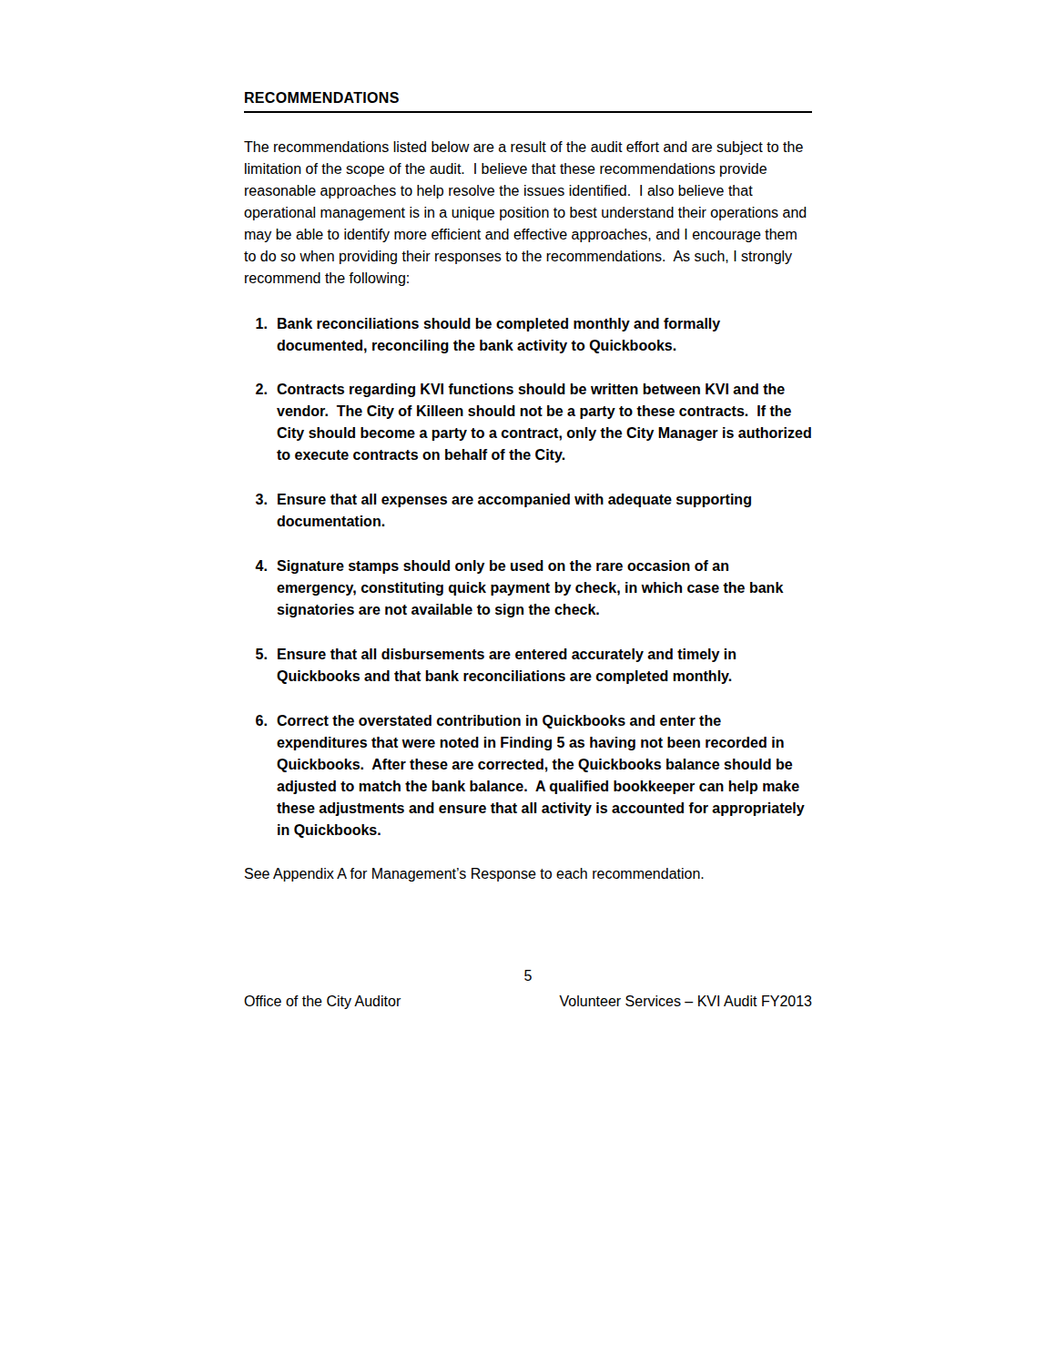RECOMMENDATIONS
The recommendations listed below are a result of the audit effort and are subject to the limitation of the scope of the audit. I believe that these recommendations provide reasonable approaches to help resolve the issues identified. I also believe that operational management is in a unique position to best understand their operations and may be able to identify more efficient and effective approaches, and I encourage them to do so when providing their responses to the recommendations. As such, I strongly recommend the following:
Bank reconciliations should be completed monthly and formally documented, reconciling the bank activity to Quickbooks.
Contracts regarding KVI functions should be written between KVI and the vendor. The City of Killeen should not be a party to these contracts. If the City should become a party to a contract, only the City Manager is authorized to execute contracts on behalf of the City.
Ensure that all expenses are accompanied with adequate supporting documentation.
Signature stamps should only be used on the rare occasion of an emergency, constituting quick payment by check, in which case the bank signatories are not available to sign the check.
Ensure that all disbursements are entered accurately and timely in Quickbooks and that bank reconciliations are completed monthly.
Correct the overstated contribution in Quickbooks and enter the expenditures that were noted in Finding 5 as having not been recorded in Quickbooks. After these are corrected, the Quickbooks balance should be adjusted to match the bank balance. A qualified bookkeeper can help make these adjustments and ensure that all activity is accounted for appropriately in Quickbooks.
See Appendix A for Management’s Response to each recommendation.
5
Office of the City Auditor Volunteer Services – KVI Audit FY2013